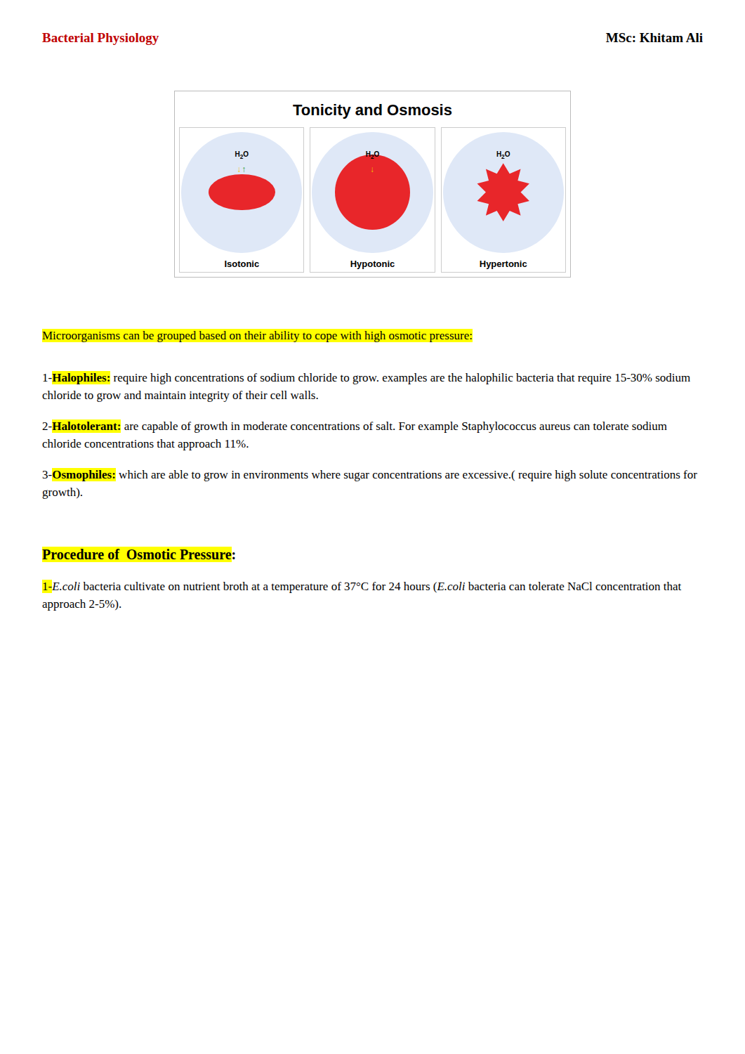Bacterial Physiology MSc: Khitam Ali
Tonicity and Osmosis
H2O
↓↑
Isotonic
H2O
↓
Hypotonic
H2O
↑
Hypertonic
Microorganisms can be grouped based on their ability to cope with high osmotic pressure:
1-Halophiles: require high concentrations of sodium chloride to grow. examples are the halophilic bacteria that require 15-30% sodium chloride to grow and maintain integrity of their cell walls.
2-Halotolerant: are capable of growth in moderate concentrations of salt. For example Staphylococcus aureus can tolerate sodium chloride concentrations that approach 11%.
3-Osmophiles: which are able to grow in environments where sugar concentrations are excessive.( require high solute concentrations for growth).
Procedure of Osmotic Pressure:
1-E.coli bacteria cultivate on nutrient broth at a temperature of 37°C for 24 hours (E.coli bacteria can tolerate NaCl concentration that approach 2-5%).